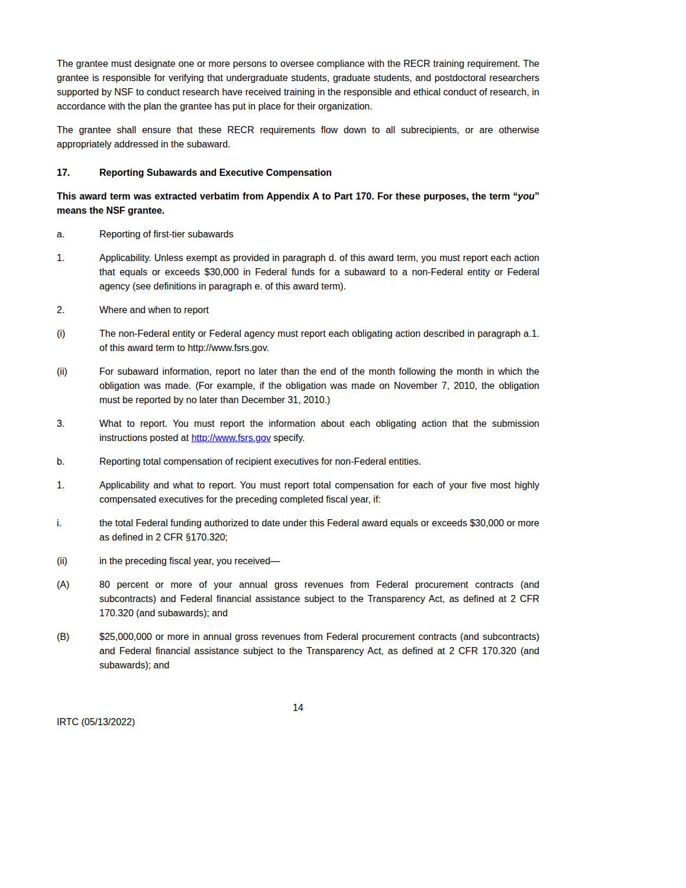The grantee must designate one or more persons to oversee compliance with the RECR training requirement. The grantee is responsible for verifying that undergraduate students, graduate students, and postdoctoral researchers supported by NSF to conduct research have received training in the responsible and ethical conduct of research, in accordance with the plan the grantee has put in place for their organization.
The grantee shall ensure that these RECR requirements flow down to all subrecipients, or are otherwise appropriately addressed in the subaward.
17. Reporting Subawards and Executive Compensation
This award term was extracted verbatim from Appendix A to Part 170. For these purposes, the term “you” means the NSF grantee.
a. Reporting of first-tier subawards
1. Applicability. Unless exempt as provided in paragraph d. of this award term, you must report each action that equals or exceeds $30,000 in Federal funds for a subaward to a non-Federal entity or Federal agency (see definitions in paragraph e. of this award term).
2. Where and when to report
(i) The non-Federal entity or Federal agency must report each obligating action described in paragraph a.1. of this award term to http://www.fsrs.gov.
(ii) For subaward information, report no later than the end of the month following the month in which the obligation was made. (For example, if the obligation was made on November 7, 2010, the obligation must be reported by no later than December 31, 2010.)
3. What to report. You must report the information about each obligating action that the submission instructions posted at http://www.fsrs.gov specify.
b. Reporting total compensation of recipient executives for non-Federal entities.
1. Applicability and what to report. You must report total compensation for each of your five most highly compensated executives for the preceding completed fiscal year, if:
i. the total Federal funding authorized to date under this Federal award equals or exceeds $30,000 or more as defined in 2 CFR §170.320;
(ii) in the preceding fiscal year, you received—
(A) 80 percent or more of your annual gross revenues from Federal procurement contracts (and subcontracts) and Federal financial assistance subject to the Transparency Act, as defined at 2 CFR 170.320 (and subawards); and
(B) $25,000,000 or more in annual gross revenues from Federal procurement contracts (and subcontracts) and Federal financial assistance subject to the Transparency Act, as defined at 2 CFR 170.320 (and subawards); and
14
IRTC (05/13/2022)